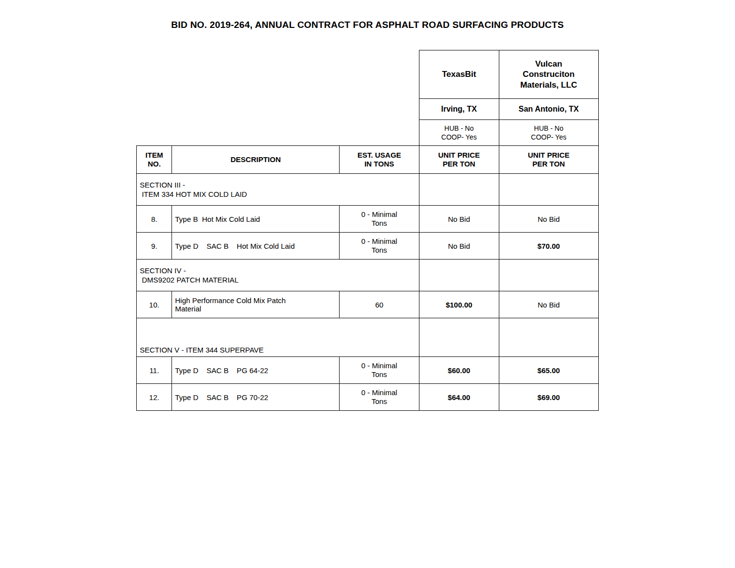BID NO. 2019-264, ANNUAL CONTRACT FOR ASPHALT ROAD SURFACING PRODUCTS
| | | | TexasBit | Vulcan Construciton Materials, LLC |
| | | | Irving, TX | San Antonio, TX |
| | | | HUB - No COOP- Yes | HUB - No COOP- Yes |
| ITEM NO. | DESCRIPTION | EST. USAGE IN TONS | UNIT PRICE PER TON | UNIT PRICE PER TON |
| SECTION III - ITEM 334 HOT MIX COLD LAID | | |
| 8. | Type B Hot Mix Cold Laid | 0 - Minimal Tons | No Bid | No Bid |
| 9. | Type D SAC B Hot Mix Cold Laid | 0 - Minimal Tons | No Bid | $70.00 |
| SECTION IV - DMS9202 PATCH MATERIAL | | |
| 10. | High Performance Cold Mix Patch Material | 60 | $100.00 | No Bid |
| SECTION V - ITEM 344 SUPERPAVE | | |
| 11. | Type D SAC B PG 64-22 | 0 - Minimal Tons | $60.00 | $65.00 |
| 12. | Type D SAC B PG 70-22 | 0 - Minimal Tons | $64.00 | $69.00 |